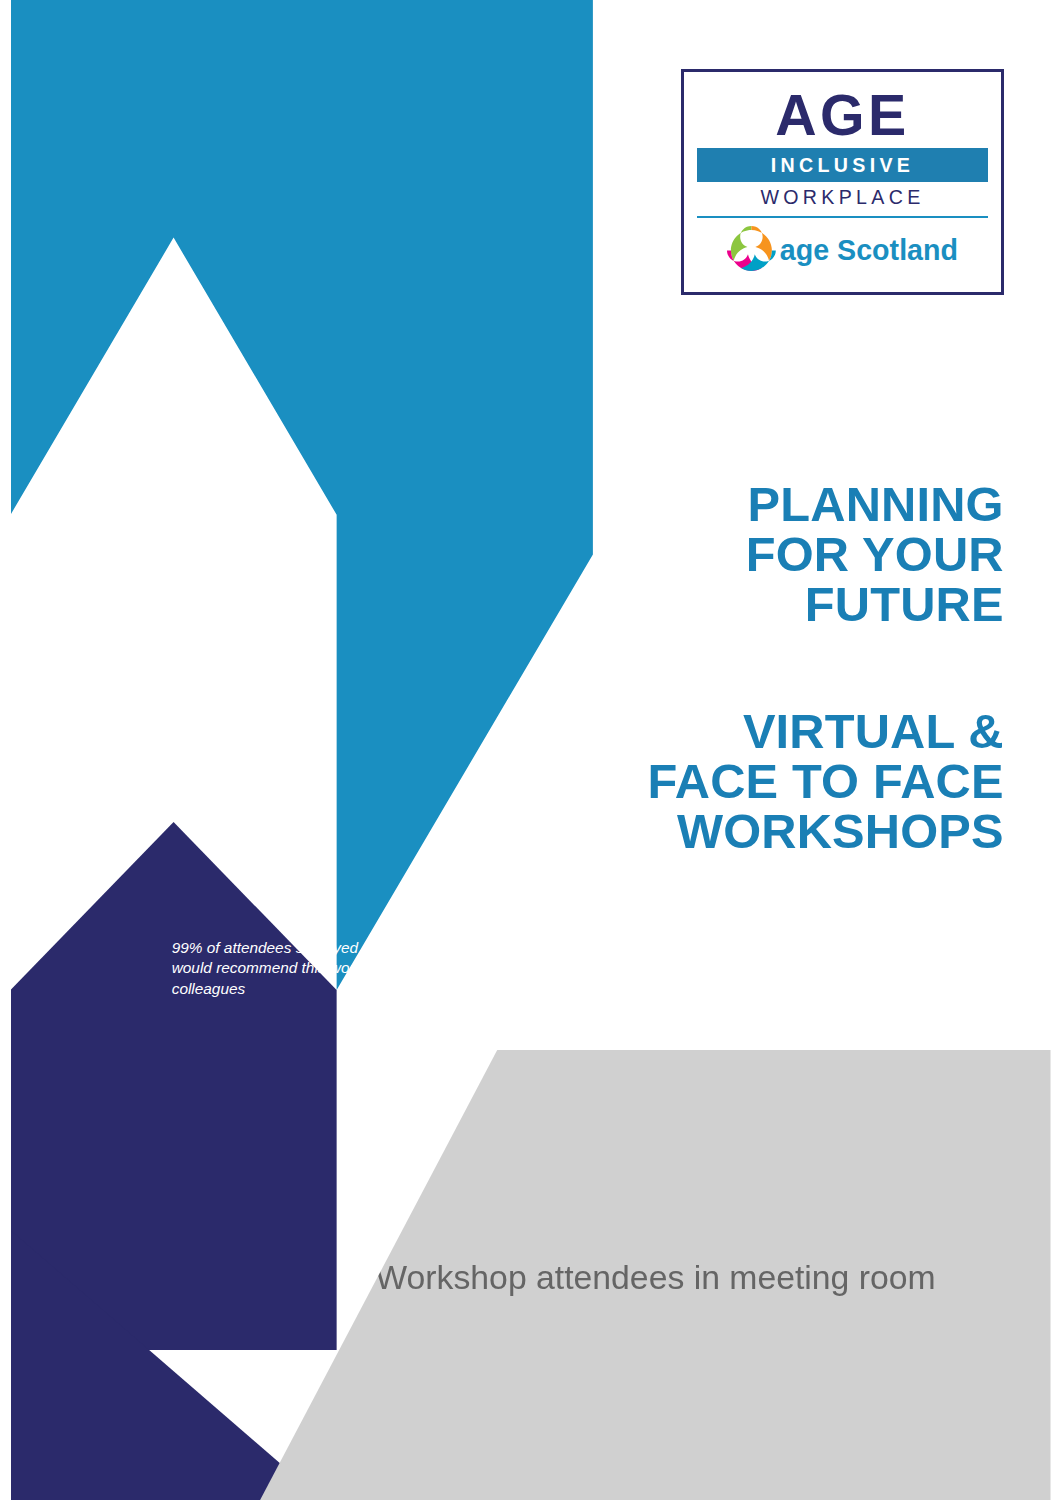AGE
INCLUSIVE
WORKPLACE
age Scotland
PLANNING
FOR YOUR
FUTURE
VIRTUAL &
FACE TO FACE
WORKSHOPS
99% of attendees surveyed said they would recommend this workshop to colleagues